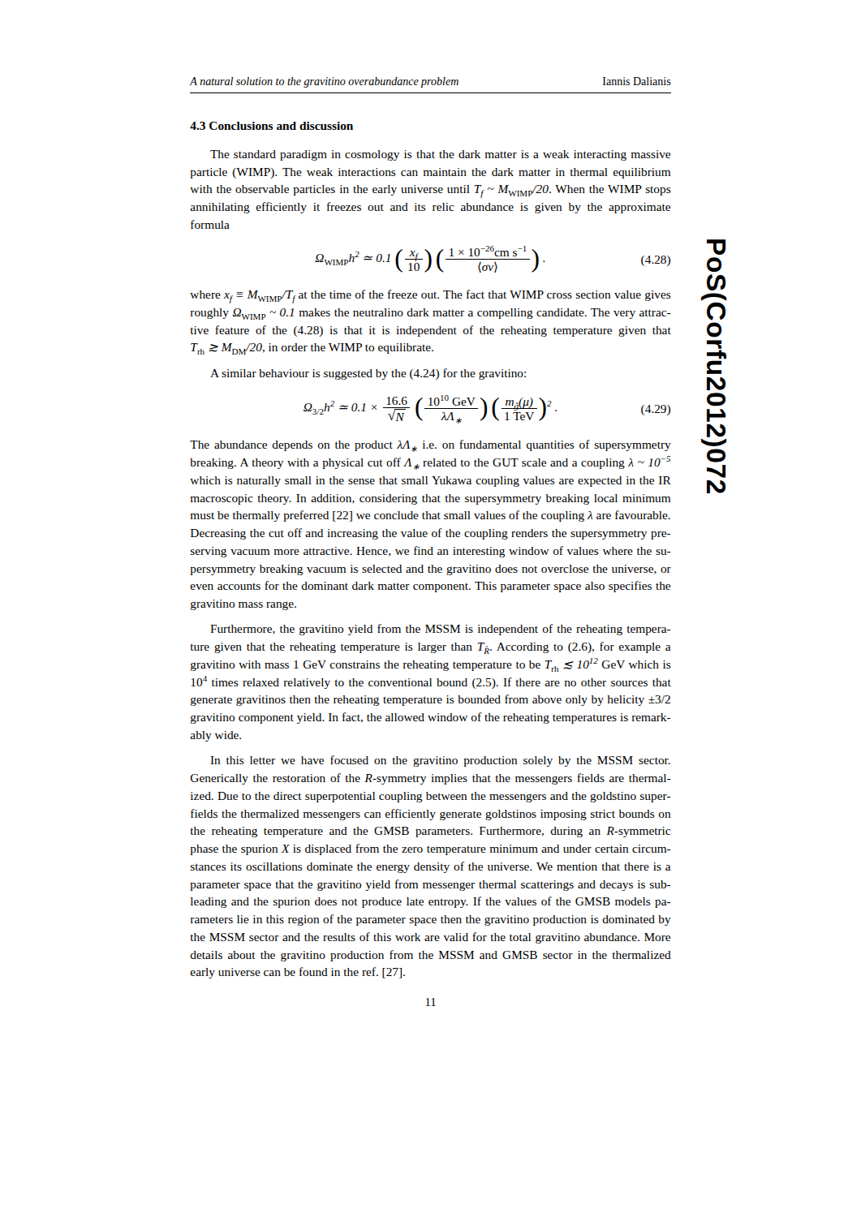A natural solution to the gravitino overabundance problem Iannis Dalianis
PoS(Corfu2012)072
4.3 Conclusions and discussion
The standard paradigm in cosmology is that the dark matter is a weak interacting massive particle (WIMP). The weak interactions can maintain the dark matter in thermal equilibrium with the observable particles in the early universe until Tf ~ MWIMP/20. When the WIMP stops annihilating efficiently it freezes out and its relic abundance is given by the approximate formula
ΩWIMPh2 ≃ 0.1 (xf 10) (1 × 10−26cm s−1⟨σv⟩) .
(4.28)
where xf ≡ MWIMP/Tf at the time of the freeze out. The fact that WIMP cross section value gives roughly ΩWIMP ~ 0.1 makes the neutralino dark matter a compelling candidate. The very attractive feature of the (4.28) is that it is independent of the reheating temperature given that Trh ≳ MDM/20, in order the WIMP to equilibrate.
A similar behaviour is suggested by the (4.24) for the gravitino:
Ω3/2h2 ≃ 0.1 × 16.6 N (1010 GeV λΛ∗) (mg̃(μ) 1 TeV)2 .
(4.29)
The abundance depends on the product λΛ∗ i.e. on fundamental quantities of supersymmetry breaking. A theory with a physical cut off Λ∗ related to the GUT scale and a coupling λ ~ 10−5 which is naturally small in the sense that small Yukawa coupling values are expected in the IR macroscopic theory. In addition, considering that the supersymmetry breaking local minimum must be thermally preferred [22] we conclude that small values of the coupling λ are favourable. Decreasing the cut off and increasing the value of the coupling renders the supersymmetry preserving vacuum more attractive. Hence, we find an interesting window of values where the supersymmetry breaking vacuum is selected and the gravitino does not overclose the universe, or even accounts for the dominant dark matter component. This parameter space also specifies the gravitino mass range.
Furthermore, the gravitino yield from the MSSM is independent of the reheating temperature given that the reheating temperature is larger than TR̂. According to (2.6), for example a gravitino with mass 1 GeV constrains the reheating temperature to be Trh ≲ 1012 GeV which is 104 times relaxed relatively to the conventional bound (2.5). If there are no other sources that generate gravitinos then the reheating temperature is bounded from above only by helicity ±3/2 gravitino component yield. In fact, the allowed window of the reheating temperatures is remarkably wide.
In this letter we have focused on the gravitino production solely by the MSSM sector. Generically the restoration of the R-symmetry implies that the messengers fields are thermalized. Due to the direct superpotential coupling between the messengers and the goldstino superfields the thermalized messengers can efficiently generate goldstinos imposing strict bounds on the reheating temperature and the GMSB parameters. Furthermore, during an R-symmetric phase the spurion X is displaced from the zero temperature minimum and under certain circumstances its oscillations dominate the energy density of the universe. We mention that there is a parameter space that the gravitino yield from messenger thermal scatterings and decays is subleading and the spurion does not produce late entropy. If the values of the GMSB models parameters lie in this region of the parameter space then the gravitino production is dominated by the MSSM sector and the results of this work are valid for the total gravitino abundance. More details about the gravitino production from the MSSM and GMSB sector in the thermalized early universe can be found in the ref. [27].
11